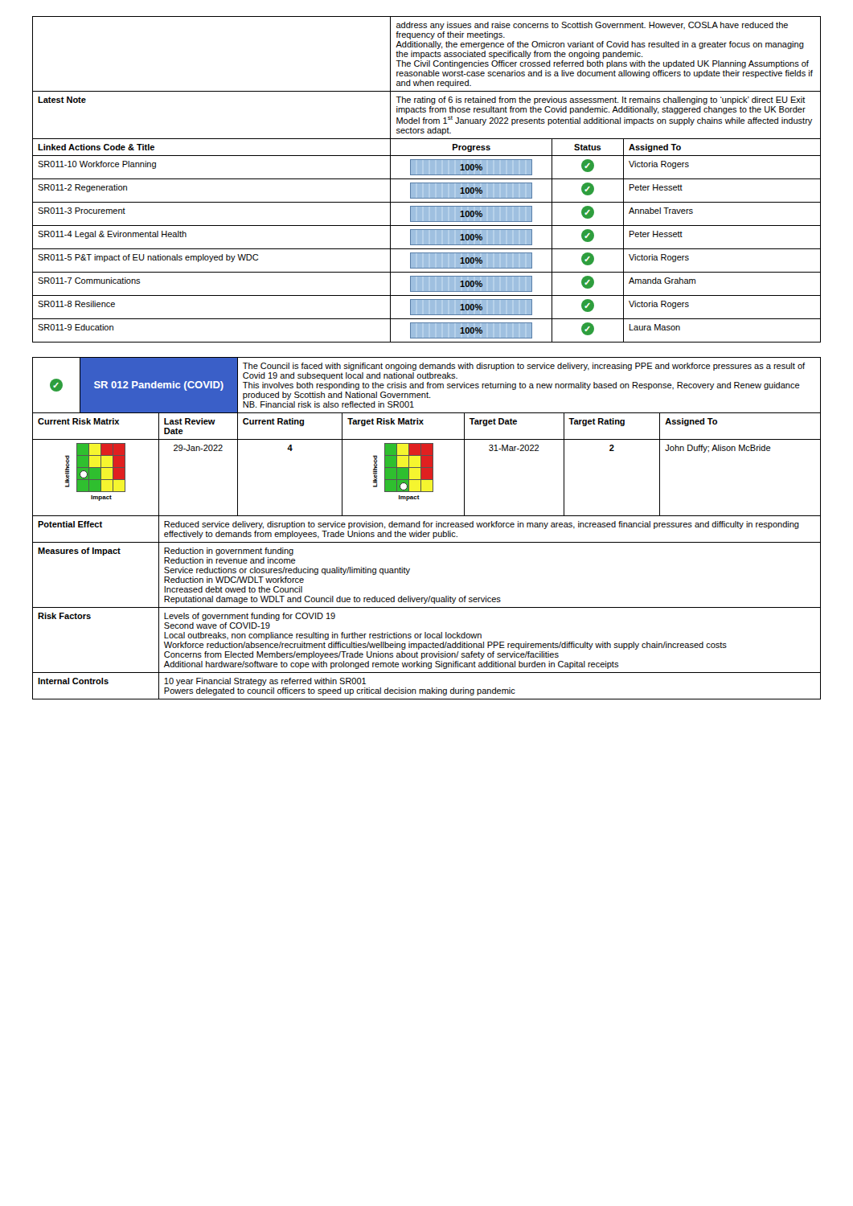| | address any issues and raise concerns to Scottish Government. However, COSLA have reduced the frequency of their meetings. Additionally, the emergence of the Omicron variant of Covid has resulted in a greater focus on managing the impacts associated specifically from the ongoing pandemic. The Civil Contingencies Officer crossed referred both plans with the updated UK Planning Assumptions of reasonable worst-case scenarios and is a live document allowing officers to update their respective fields if and when required. |
| Latest Note | The rating of 6 is retained from the previous assessment. It remains challenging to ‘unpick’ direct EU Exit impacts from those resultant from the Covid pandemic. Additionally, staggered changes to the UK Border Model from 1 st January 2022 presents potential additional impacts on supply chains while affected industry sectors adapt. |
| Linked Actions Code & Title | Progress | Status | Assigned To |
| SR011-10 Workforce Planning | 100% | ✓ | Victoria Rogers |
| SR011-2 Regeneration | 100% | ✓ | Peter Hessett |
| SR011-3 Procurement | 100% | ✓ | Annabel Travers |
| SR011-4 Legal & Evironmental Health | 100% | ✓ | Peter Hessett |
| SR011-5 P&T impact of EU nationals employed by WDC | 100% | ✓ | Victoria Rogers |
| SR011-7 Communications | 100% | ✓ | Amanda Graham |
| SR011-8 Resilience | 100% | ✓ | Victoria Rogers |
| SR011-9 Education | 100% | ✓ | Laura Mason |
| ✓ | SR 012 Pandemic (COVID) | The Council is faced with significant ongoing demands with disruption to service delivery, increasing PPE and workforce pressures as a result of Covid 19 and subsequent local and national outbreaks. This involves both responding to the crisis and from services returning to a new normality based on Response, Recovery and Renew guidance produced by Scottish and National Government. NB. Financial risk is also reflected in SR001 |
| Current Risk Matrix | Last Review Date | Current Rating | Target Risk Matrix | Target Date | Target Rating | Assigned To |
| Likelihood Impact | 29-Jan-2022 | 4 | Likelihood Impact | 31-Mar-2022 | 2 | John Duffy; Alison McBride |
| Potential Effect | Reduced service delivery, disruption to service provision, demand for increased workforce in many areas, increased financial pressures and difficulty in responding effectively to demands from employees, Trade Unions and the wider public. |
| Measures of Impact | Reduction in government funding Reduction in revenue and income Service reductions or closures/reducing quality/limiting quantity Reduction in WDC/WDLT workforce Increased debt owed to the Council Reputational damage to WDLT and Council due to reduced delivery/quality of services |
| Risk Factors | Levels of government funding for COVID 19 Second wave of COVID-19 Local outbreaks, non compliance resulting in further restrictions or local lockdown Workforce reduction/absence/recruitment difficulties/wellbeing impacted/additional PPE requirements/difficulty with supply chain/increased costs Concerns from Elected Members/employees/Trade Unions about provision/ safety of service/facilities Additional hardware/software to cope with prolonged remote working Significant additional burden in Capital receipts |
| Internal Controls | 10 year Financial Strategy as referred within SR001 Powers delegated to council officers to speed up critical decision making during pandemic |